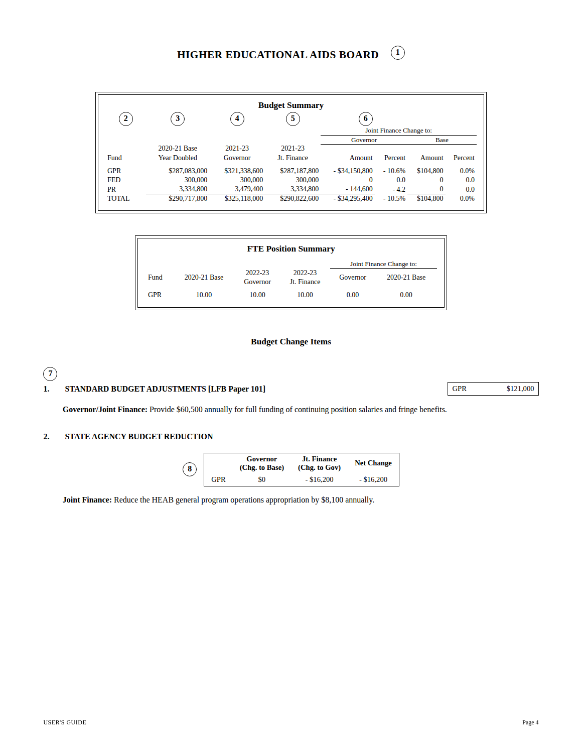HIGHER EDUCATIONAL AIDS BOARD 1
Budget Summary
| 2 | 3 | 4 | 5 | 6 |
| | | | | Joint Finance Change to: |
| | | | | Governor | Base |
| Fund | 2020-21 Base Year Doubled | 2021-23 Governor | 2021-23 Jt. Finance | Amount | Percent | Amount | Percent |
| GPR | $287,083,000 | $321,338,600 | $287,187,800 | - $34,150,800 | - 10.6% | $104,800 | 0.0% |
| FED | 300,000 | 300,000 | 300,000 | 0 | 0.0 | 0 | 0.0 |
| PR | 3,334,800 | 3,479,400 | 3,334,800 | - 144,600 | - 4.2 | 0 | 0.0 |
| TOTAL | $290,717,800 | $325,118,000 | $290,822,600 | - $34,295,400 | - 10.5% | $104,800 | 0.0% |
FTE Position Summary
| | | | | Joint Finance Change to: |
| Fund | 2020-21 Base | 2022-23 Governor | 2022-23 Jt. Finance | Governor | 2020-21 Base |
| GPR | 10.00 | 10.00 | 10.00 | 0.00 | 0.00 |
Budget Change Items
7
GPR $121,000
1. STANDARD BUDGET ADJUSTMENTS [LFB Paper 101]
Governor/Joint Finance: Provide $60,500 annually for full funding of continuing position salaries and fringe benefits.
2. STATE AGENCY BUDGET REDUCTION
8
| | Governor (Chg. to Base) | Jt. Finance (Chg. to Gov) | Net Change |
| --- | --- | --- | --- |
| GPR | $0 | - $16,200 | - $16,200 |
Joint Finance: Reduce the HEAB general program operations appropriation by $8,100 annually.
USER'S GUIDE
Page 4